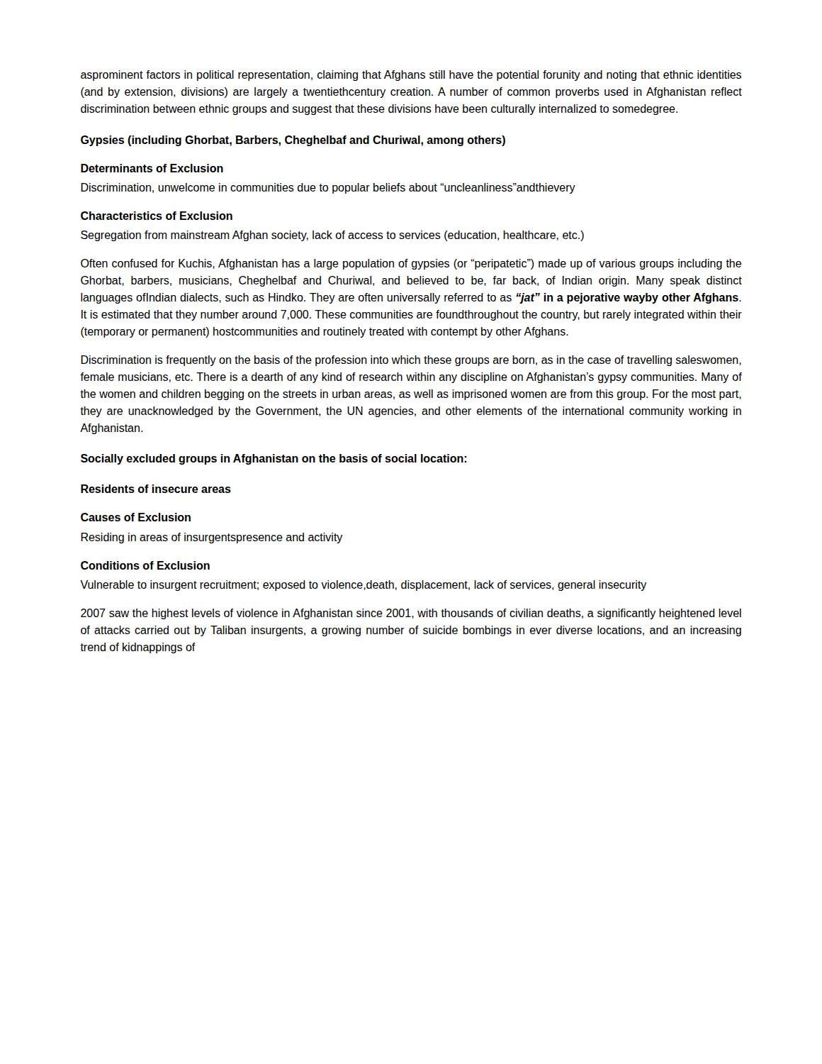asprominent factors in political representation, claiming that Afghans still have the potential forunity and noting that ethnic identities (and by extension, divisions) are largely a twentiethcentury creation. A number of common proverbs used in Afghanistan reflect discrimination between ethnic groups and suggest that these divisions have been culturally internalized to somedegree.
Gypsies (including Ghorbat, Barbers, Cheghelbaf and Churiwal, among others)
Determinants of Exclusion
Discrimination, unwelcome in communities due to popular beliefs about “uncleanliness”andthievery
Characteristics of Exclusion
Segregation from mainstream Afghan society, lack of access to services (education, healthcare, etc.)
Often confused for Kuchis, Afghanistan has a large population of gypsies (or “peripatetic”) made up of various groups including the Ghorbat, barbers, musicians, Cheghelbaf and Churiwal, and believed to be, far back, of Indian origin. Many speak distinct languages ofIndian dialects, such as Hindko. They are often universally referred to as “jat” in a pejorative wayby other Afghans. It is estimated that they number around 7,000. These communities are foundthroughout the country, but rarely integrated within their (temporary or permanent) hostcommunities and routinely treated with contempt by other Afghans.
Discrimination is frequently on the basis of the profession into which these groups are born, as in the case of travelling saleswomen, female musicians, etc. There is a dearth of any kind of research within any discipline on Afghanistan’s gypsy communities. Many of the women and children begging on the streets in urban areas, as well as imprisoned women are from this group. For the most part, they are unacknowledged by the Government, the UN agencies, and other elements of the international community working in Afghanistan.
Socially excluded groups in Afghanistan on the basis of social location:
Residents of insecure areas
Causes of Exclusion
Residing in areas of insurgentspresence and activity
Conditions of Exclusion
Vulnerable to insurgent recruitment; exposed to violence,death, displacement, lack of services, general insecurity
2007 saw the highest levels of violence in Afghanistan since 2001, with thousands of civilian deaths, a significantly heightened level of attacks carried out by Taliban insurgents, a growing number of suicide bombings in ever diverse locations, and an increasing trend of kidnappings of